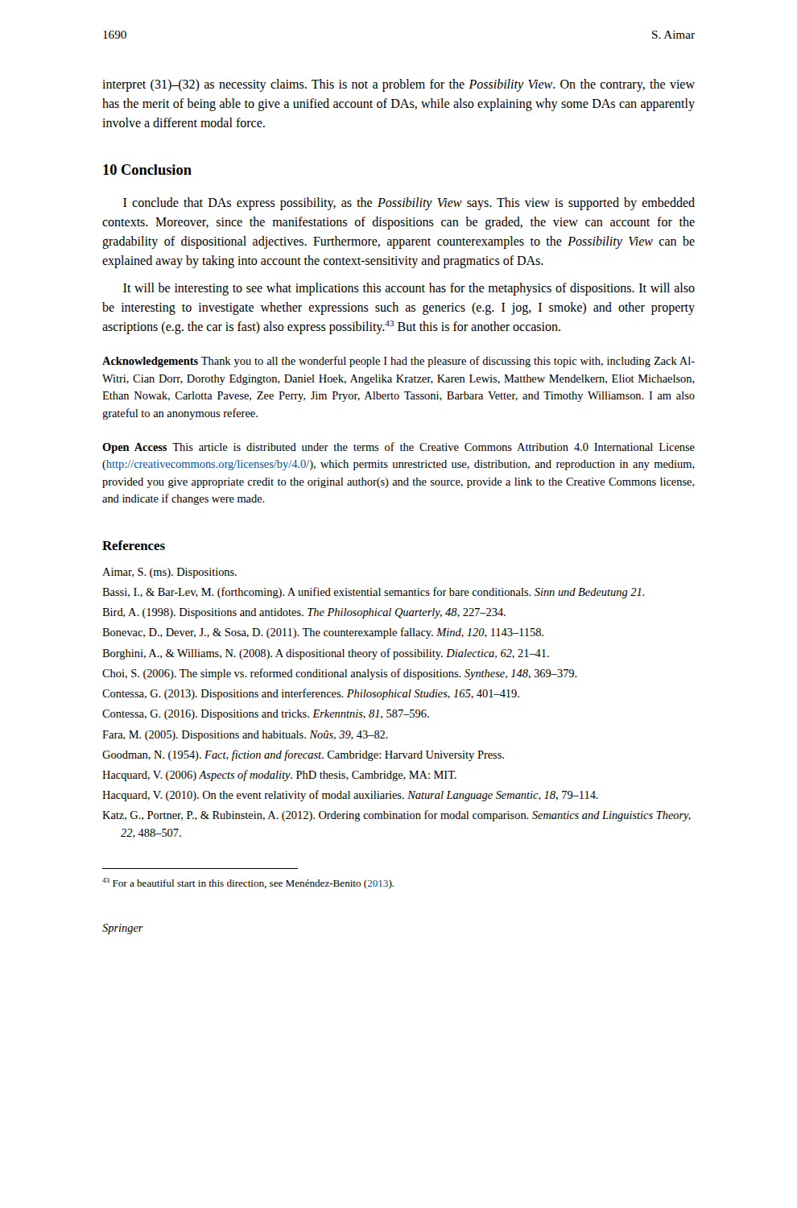1690 S. Aimar
interpret (31)–(32) as necessity claims. This is not a problem for the Possibility View. On the contrary, the view has the merit of being able to give a unified account of DAs, while also explaining why some DAs can apparently involve a different modal force.
10 Conclusion
I conclude that DAs express possibility, as the Possibility View says. This view is supported by embedded contexts. Moreover, since the manifestations of dispositions can be graded, the view can account for the gradability of dispositional adjectives. Furthermore, apparent counterexamples to the Possibility View can be explained away by taking into account the context-sensitivity and pragmatics of DAs.
It will be interesting to see what implications this account has for the metaphysics of dispositions. It will also be interesting to investigate whether expressions such as generics (e.g. I jog, I smoke) and other property ascriptions (e.g. the car is fast) also express possibility.43 But this is for another occasion.
Acknowledgements Thank you to all the wonderful people I had the pleasure of discussing this topic with, including Zack Al-Witri, Cian Dorr, Dorothy Edgington, Daniel Hoek, Angelika Kratzer, Karen Lewis, Matthew Mendelkern, Eliot Michaelson, Ethan Nowak, Carlotta Pavese, Zee Perry, Jim Pryor, Alberto Tassoni, Barbara Vetter, and Timothy Williamson. I am also grateful to an anonymous referee.
Open Access This article is distributed under the terms of the Creative Commons Attribution 4.0 International License (http://creativecommons.org/licenses/by/4.0/), which permits unrestricted use, distribution, and reproduction in any medium, provided you give appropriate credit to the original author(s) and the source, provide a link to the Creative Commons license, and indicate if changes were made.
References
Aimar, S. (ms). Dispositions.
Bassi, I., & Bar-Lev, M. (forthcoming). A unified existential semantics for bare conditionals. Sinn und Bedeutung 21.
Bird, A. (1998). Dispositions and antidotes. The Philosophical Quarterly, 48, 227–234.
Bonevac, D., Dever, J., & Sosa, D. (2011). The counterexample fallacy. Mind, 120, 1143–1158.
Borghini, A., & Williams, N. (2008). A dispositional theory of possibility. Dialectica, 62, 21–41.
Choi, S. (2006). The simple vs. reformed conditional analysis of dispositions. Synthese, 148, 369–379.
Contessa, G. (2013). Dispositions and interferences. Philosophical Studies, 165, 401–419.
Contessa, G. (2016). Dispositions and tricks. Erkenntnis, 81, 587–596.
Fara, M. (2005). Dispositions and habituals. Noûs, 39, 43–82.
Goodman, N. (1954). Fact, fiction and forecast. Cambridge: Harvard University Press.
Hacquard, V. (2006) Aspects of modality. PhD thesis, Cambridge, MA: MIT.
Hacquard, V. (2010). On the event relativity of modal auxiliaries. Natural Language Semantic, 18, 79–114.
Katz, G., Portner, P., & Rubinstein, A. (2012). Ordering combination for modal comparison. Semantics and Linguistics Theory, 22, 488–507.
43 For a beautiful start in this direction, see Menéndez-Benito (2013).
Springer